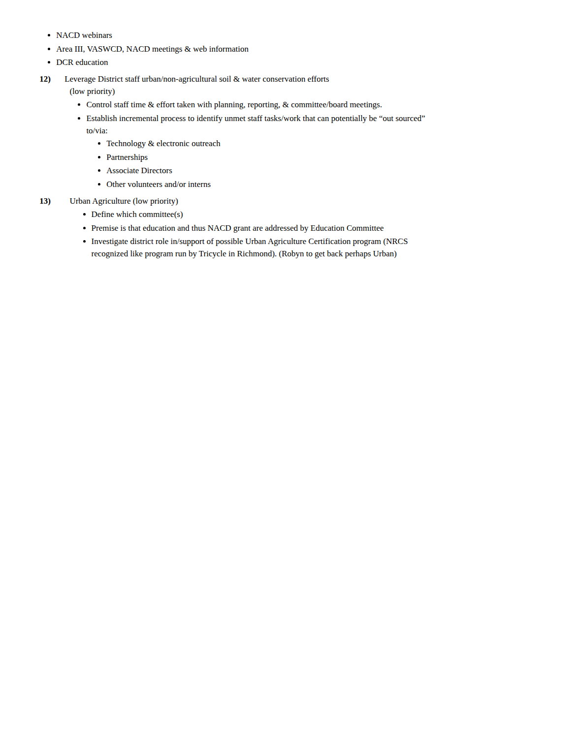NACD webinars
Area III, VASWCD, NACD meetings & web information
DCR education
12) Leverage District staff urban/non-agricultural soil & water conservation efforts (low priority)
Control staff time & effort taken with planning, reporting, & committee/board meetings.
Establish incremental process to identify unmet staff tasks/work that can potentially be “out sourced” to/via:
Technology & electronic outreach
Partnerships
Associate Directors
Other volunteers and/or interns
13) Urban Agriculture (low priority)
Define which committee(s)
Premise is that education and thus NACD grant are addressed by Education Committee
Investigate district role in/support of possible Urban Agriculture Certification program (NRCS recognized like program run by Tricycle in Richmond). (Robyn to get back perhaps Urban)